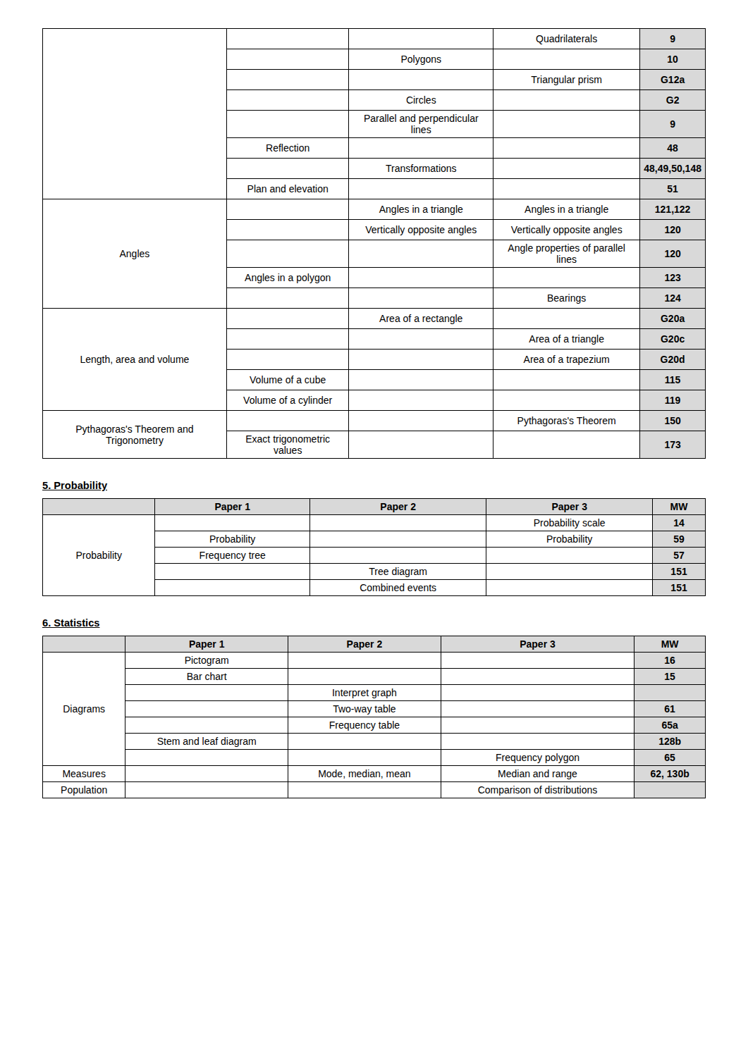| | | | Quadrilaterals | 9 |
| | Polygons | | 10 |
| | | Triangular prism | G12a |
| | Circles | | G2 |
| | Parallel and perpendicular lines | | 9 |
| Reflection | | | 48 |
| | Transformations | | 48,49,50,148 |
| Plan and elevation | | | 51 |
| Angles | | Angles in a triangle | Angles in a triangle | 121,122 |
| | Vertically opposite angles | Vertically opposite angles | 120 |
| | | Angle properties of parallel lines | 120 |
| Angles in a polygon | | | 123 |
| | | Bearings | 124 |
| Length, area and volume | | Area of a rectangle | | G20a |
| | | Area of a triangle | G20c |
| | | Area of a trapezium | G20d |
| Volume of a cube | | | 115 |
| Volume of a cylinder | | | 119 |
| Pythagoras's Theorem and Trigonometry | | | Pythagoras's Theorem | 150 |
| Exact trigonometric values | | | 173 |
5. Probability
| | Paper 1 | Paper 2 | Paper 3 | MW |
| --- | --- | --- | --- | --- |
| Probability | | | Probability scale | 14 |
| Probability | | Probability | 59 |
| Frequency tree | | | 57 |
| | Tree diagram | | 151 |
| | Combined events | | 151 |
6. Statistics
| | Paper 1 | Paper 2 | Paper 3 | MW |
| --- | --- | --- | --- | --- |
| Diagrams | Pictogram | | | 16 |
| Bar chart | | | 15 |
| | Interpret graph | | |
| | Two-way table | | 61 |
| | Frequency table | | 65a |
| Stem and leaf diagram | | | 128b |
| | | Frequency polygon | 65 |
| Measures | | Mode, median, mean | Median and range | 62, 130b |
| Population | | | Comparison of distributions | |